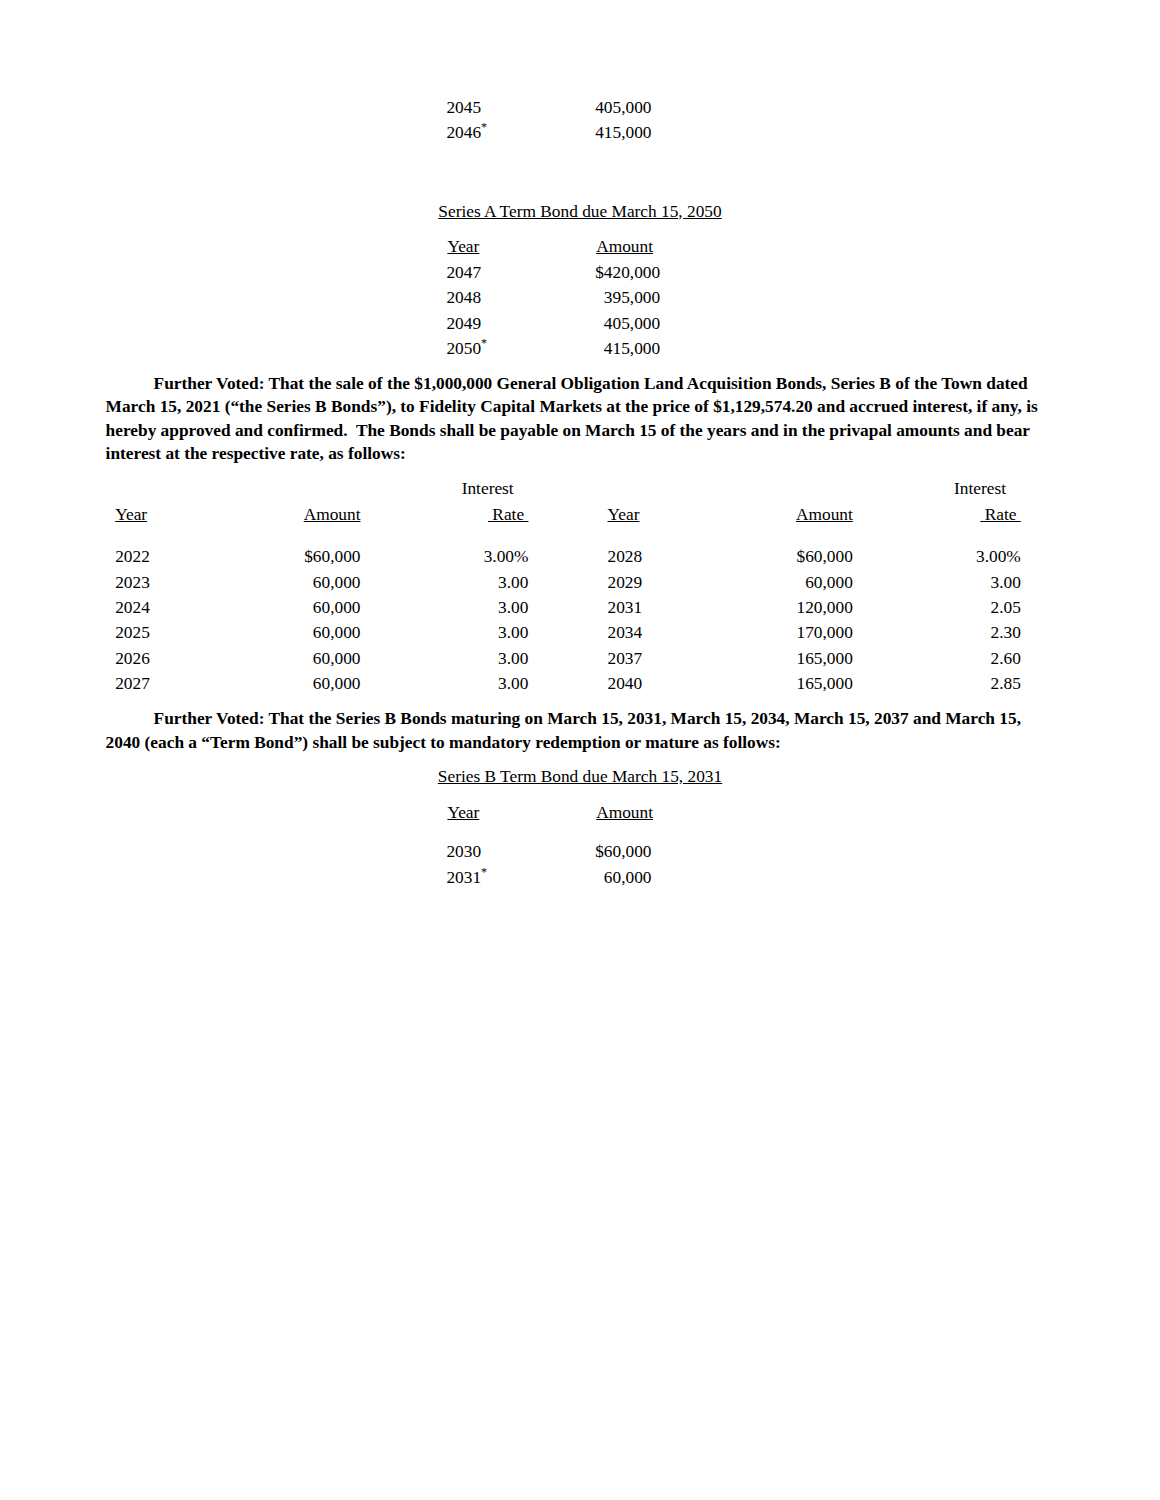| 2045 | 405,000 |
| 2046 * | 415,000 |
Series A Term Bond due March 15, 2050
| Year | Amount |
| --- | --- |
| 2047 | $420,000 |
| 2048 | 395,000 |
| 2049 | 405,000 |
| 2050 * | 415,000 |
Further Voted: That the sale of the $1,000,000 General Obligation Land Acquisition Bonds, Series B of the Town dated March 15, 2021 (“the Series B Bonds”), to Fidelity Capital Markets at the price of $1,129,574.20 and accrued interest, if any, is hereby approved and confirmed. The Bonds shall be payable on March 15 of the years and in the privapal amounts and bear interest at the respective rate, as follows:
| | | Interest | | | | Interest |
| Year | Amount | Rate | | Year | Amount | Rate |
| 2022 | $60,000 | 3.00% | | 2028 | $60,000 | 3.00% |
| 2023 | 60,000 | 3.00 | | 2029 | 60,000 | 3.00 |
| 2024 | 60,000 | 3.00 | | 2031 | 120,000 | 2.05 |
| 2025 | 60,000 | 3.00 | | 2034 | 170,000 | 2.30 |
| 2026 | 60,000 | 3.00 | | 2037 | 165,000 | 2.60 |
| 2027 | 60,000 | 3.00 | | 2040 | 165,000 | 2.85 |
Further Voted: That the Series B Bonds maturing on March 15, 2031, March 15, 2034, March 15, 2037 and March 15, 2040 (each a “Term Bond”) shall be subject to mandatory redemption or mature as follows:
Series B Term Bond due March 15, 2031
| Year | Amount |
| --- | --- |
| 2030 | $60,000 |
| 2031 * | 60,000 |